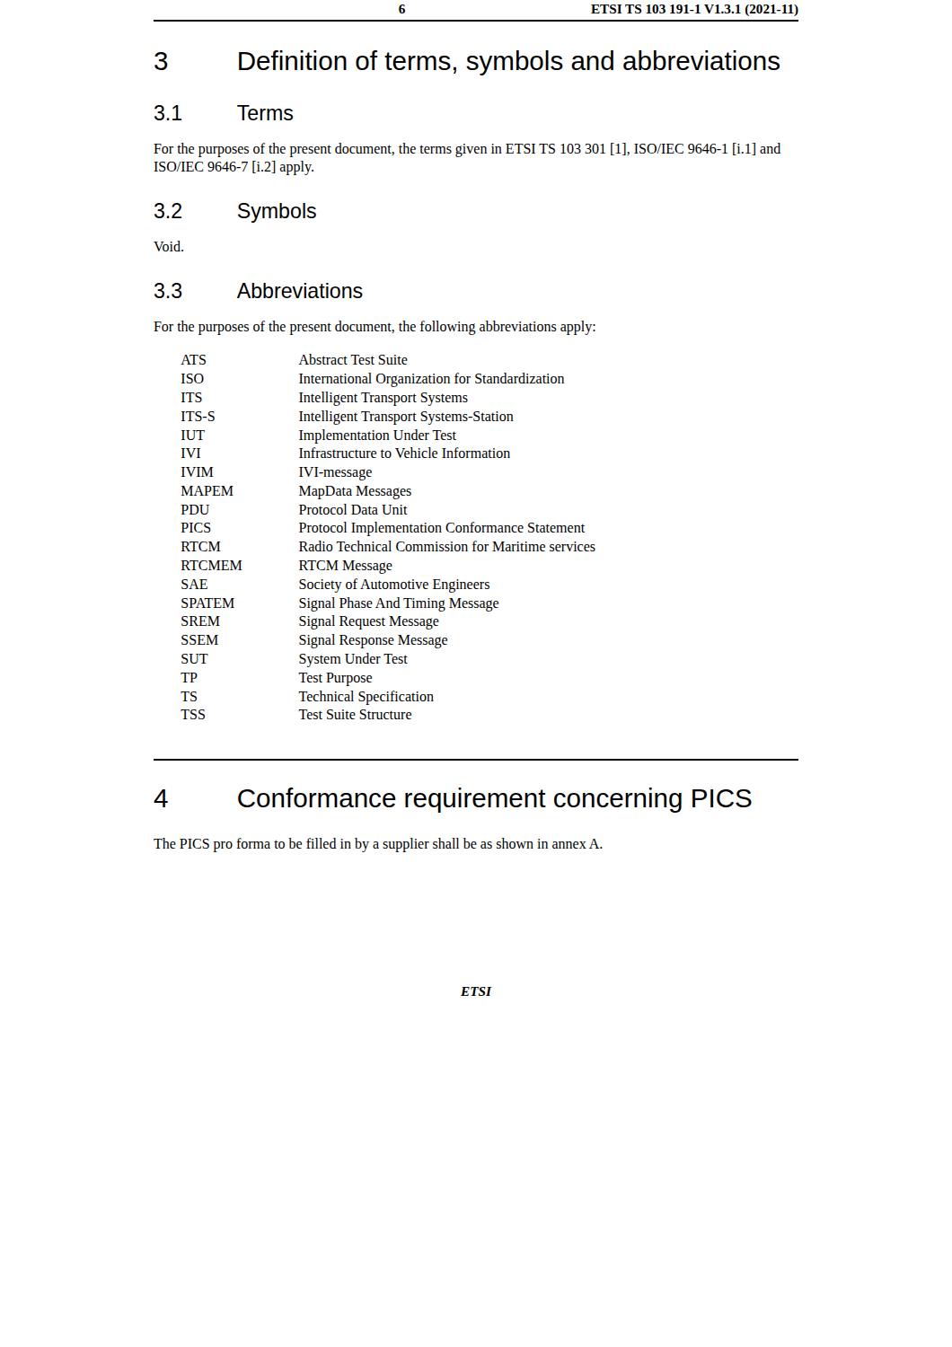6 ETSI TS 103 191-1 V1.3.1 (2021-11)
3 Definition of terms, symbols and abbreviations
3.1 Terms
For the purposes of the present document, the terms given in ETSI TS 103 301 [1], ISO/IEC 9646-1 [i.1] and ISO/IEC 9646-7 [i.2] apply.
3.2 Symbols
Void.
3.3 Abbreviations
For the purposes of the present document, the following abbreviations apply:
ATS
Abstract Test Suite
ISO
International Organization for Standardization
ITS
Intelligent Transport Systems
ITS-S
Intelligent Transport Systems-Station
IUT
Implementation Under Test
IVI
Infrastructure to Vehicle Information
IVIM
IVI-message
MAPEM
MapData Messages
PDU
Protocol Data Unit
PICS
Protocol Implementation Conformance Statement
RTCM
Radio Technical Commission for Maritime services
RTCMEM
RTCM Message
SAE
Society of Automotive Engineers
SPATEM
Signal Phase And Timing Message
SREM
Signal Request Message
SSEM
Signal Response Message
SUT
System Under Test
TP
Test Purpose
TS
Technical Specification
TSS
Test Suite Structure
4 Conformance requirement concerning PICS
The PICS pro forma to be filled in by a supplier shall be as shown in annex A.
ETSI